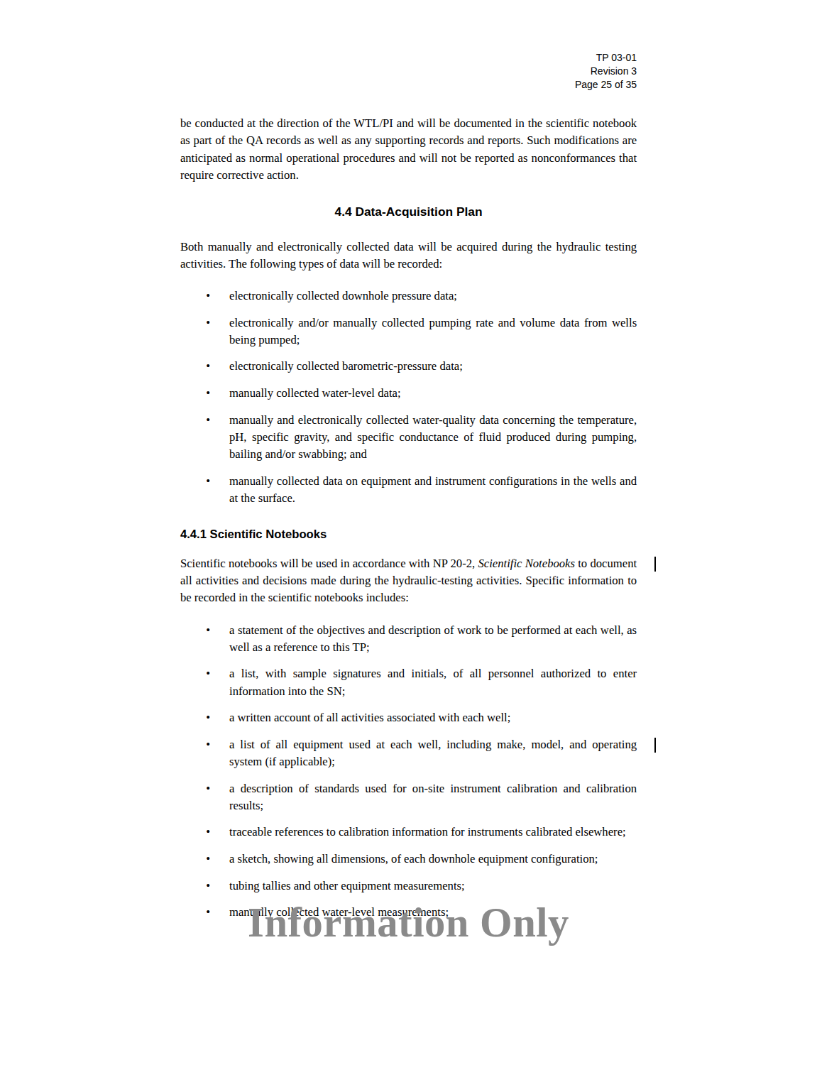TP 03-01
Revision 3
Page 25 of 35
be conducted at the direction of the WTL/PI and will be documented in the scientific notebook as part of the QA records as well as any supporting records and reports. Such modifications are anticipated as normal operational procedures and will not be reported as nonconformances that require corrective action.
4.4 Data-Acquisition Plan
Both manually and electronically collected data will be acquired during the hydraulic testing activities. The following types of data will be recorded:
electronically collected downhole pressure data;
electronically and/or manually collected pumping rate and volume data from wells being pumped;
electronically collected barometric-pressure data;
manually collected water-level data;
manually and electronically collected water-quality data concerning the temperature, pH, specific gravity, and specific conductance of fluid produced during pumping, bailing and/or swabbing; and
manually collected data on equipment and instrument configurations in the wells and at the surface.
4.4.1 Scientific Notebooks
Scientific notebooks will be used in accordance with NP 20-2, Scientific Notebooks to document all activities and decisions made during the hydraulic-testing activities. Specific information to be recorded in the scientific notebooks includes:
a statement of the objectives and description of work to be performed at each well, as well as a reference to this TP;
a list, with sample signatures and initials, of all personnel authorized to enter information into the SN;
a written account of all activities associated with each well;
a list of all equipment used at each well, including make, model, and operating system (if applicable);
a description of standards used for on-site instrument calibration and calibration results;
traceable references to calibration information for instruments calibrated elsewhere;
a sketch, showing all dimensions, of each downhole equipment configuration;
tubing tallies and other equipment measurements;
manually collected water-level measurements;
Information Only